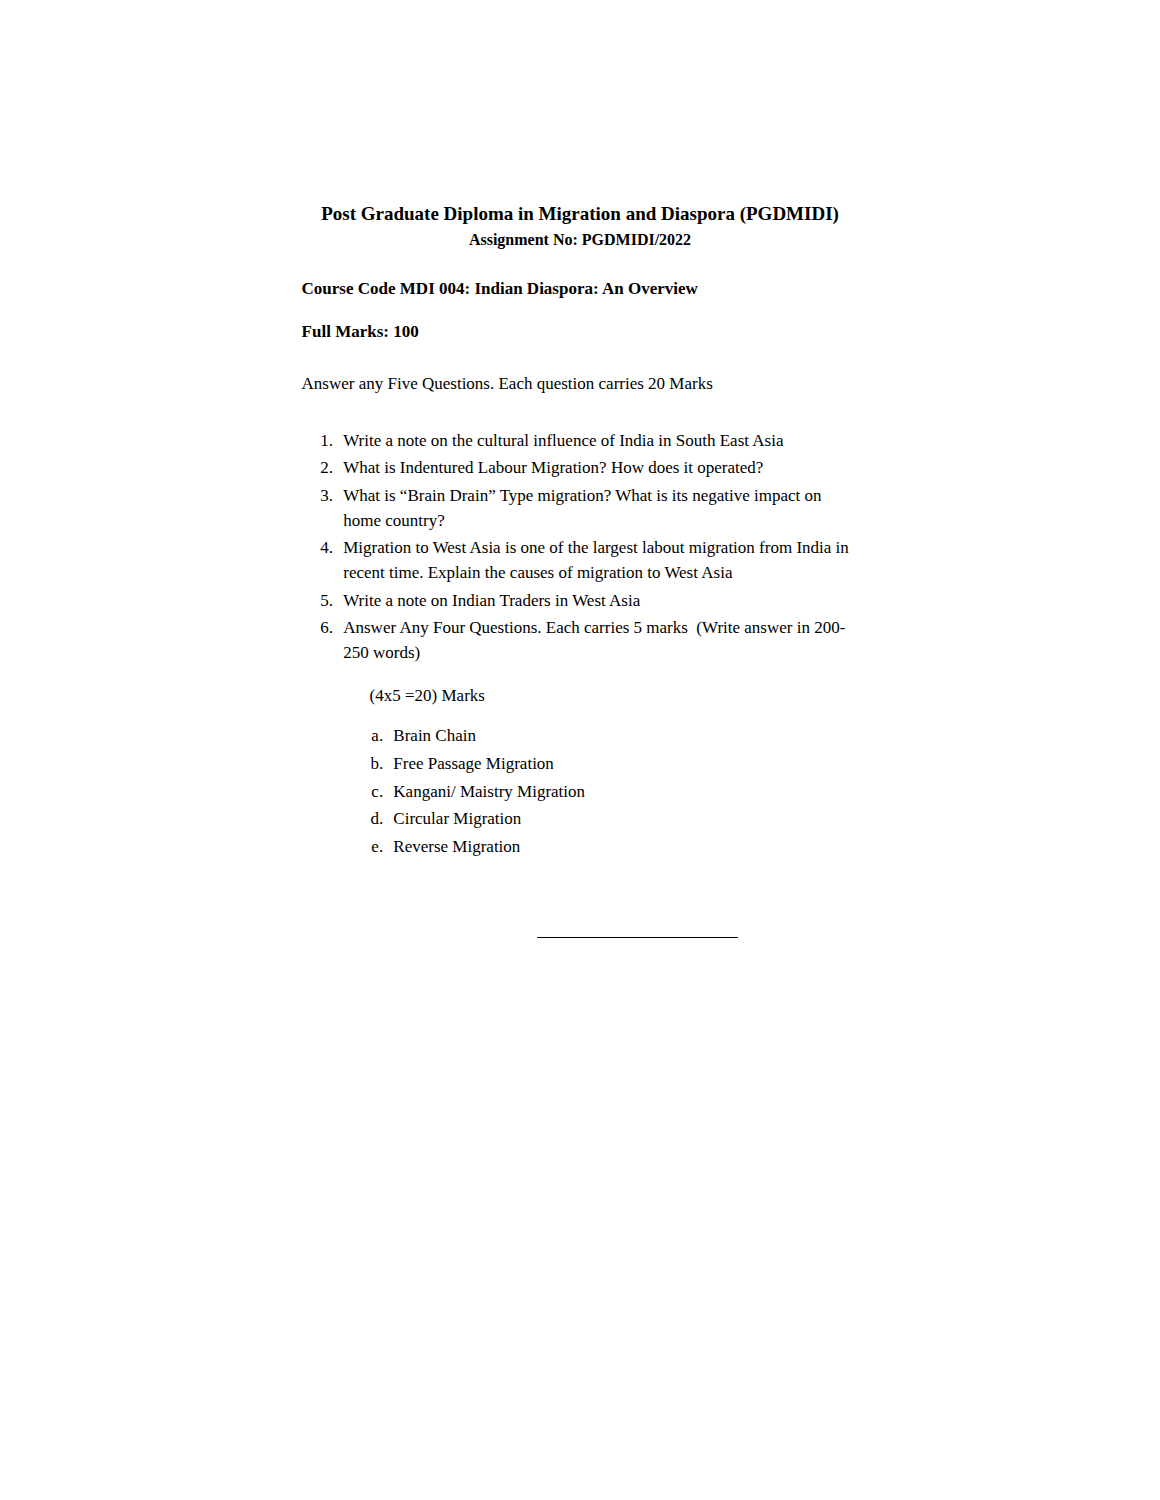Post Graduate Diploma in Migration and Diaspora (PGDMIDI)
Assignment No: PGDMIDI/2022
Course Code MDI 004: Indian Diaspora: An Overview
Full Marks: 100
Answer any Five Questions. Each question carries 20 Marks
Write a note on the cultural influence of India in South East Asia
What is Indentured Labour Migration? How does it operated?
What is “Brain Drain” Type migration? What is its negative impact on home country?
Migration to West Asia is one of the largest labout migration from India in recent time. Explain the causes of migration to West Asia
Write a note on Indian Traders in West Asia
Answer Any Four Questions. Each carries 5 marks (Write answer in 200-250 words)
(4x5 =20) Marks
Brain Chain
Free Passage Migration
Kangani/ Maistry Migration
Circular Migration
Reverse Migration